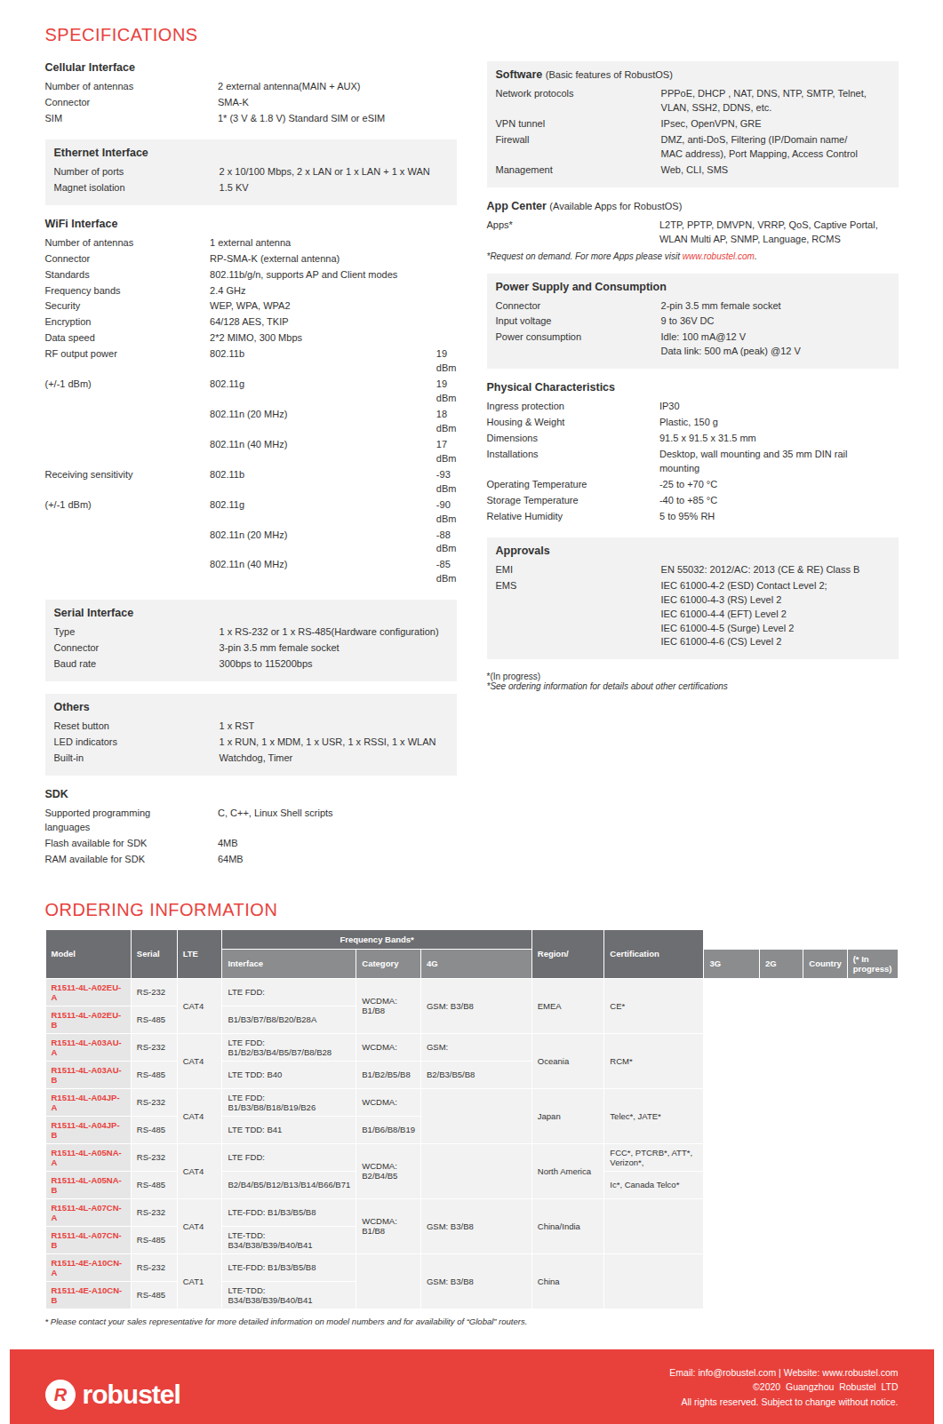Specifications
Cellular Interface
| Number of antennas | 2 external antenna(MAIN + AUX) |
| Connector | SMA-K |
| SIM | 1* (3 V & 1.8 V) Standard SIM or eSIM |
Ethernet Interface
| Number of ports | 2 x 10/100 Mbps, 2 x LAN or 1 x LAN + 1 x WAN |
| Magnet isolation | 1.5 KV |
WiFi Interface
| Number of antennas | 1 external antenna |
| Connector | RP-SMA-K (external antenna) |
| Standards | 802.11b/g/n, supports AP and Client modes |
| Frequency bands | 2.4 GHz |
| Security | WEP, WPA, WPA2 |
| Encryption | 64/128 AES, TKIP |
| Data speed | 2*2 MIMO, 300 Mbps |
| RF output power | 802.11b | 19 dBm |
| (+/-1 dBm) | 802.11g | 19 dBm |
| | 802.11n (20 MHz) | 18 dBm |
| | 802.11n (40 MHz) | 17 dBm |
| Receiving sensitivity | 802.11b | -93 dBm |
| (+/-1 dBm) | 802.11g | -90 dBm |
| | 802.11n (20 MHz) | -88 dBm |
| | 802.11n (40 MHz) | -85 dBm |
Serial Interface
| Type | 1 x RS-232 or 1 x RS-485(Hardware configuration) |
| Connector | 3-pin 3.5 mm female socket |
| Baud rate | 300bps to 115200bps |
Others
| Reset button | 1 x RST |
| LED indicators | 1 x RUN, 1 x MDM, 1 x USR, 1 x RSSI, 1 x WLAN |
| Built-in | Watchdog, Timer |
SDK
| Supported programming languages | C, C++, Linux Shell scripts |
| Flash available for SDK | 4MB |
| RAM available for SDK | 64MB |
Software (Basic features of RobustOS)
| Network protocols | PPPoE, DHCP , NAT, DNS, NTP, SMTP, Telnet, VLAN, SSH2, DDNS, etc. |
| VPN tunnel | IPsec, OpenVPN, GRE |
| Firewall | DMZ, anti-DoS, Filtering (IP/Domain name/ MAC address), Port Mapping, Access Control |
| Management | Web, CLI, SMS |
App Center (Available Apps for RobustOS)
| Apps* | L2TP, PPTP, DMVPN, VRRP, QoS, Captive Portal, WLAN Multi AP, SNMP, Language, RCMS |
*Request on demand. For more Apps please visit www.robustel.com.
Power Supply and Consumption
| Connector | 2-pin 3.5 mm female socket |
| Input voltage | 9 to 36V DC |
| Power consumption | Idle: 100 mA@12 V Data link: 500 mA (peak) @12 V |
Physical Characteristics
| Ingress protection | IP30 |
| Housing & Weight | Plastic, 150 g |
| Dimensions | 91.5 x 91.5 x 31.5 mm |
| Installations | Desktop, wall mounting and 35 mm DIN rail mounting |
| Operating Temperature | -25 to +70 °C |
| Storage Temperature | -40 to +85 °C |
| Relative Humidity | 5 to 95% RH |
Approvals
| EMI | EN 55032: 2012/AC: 2013 (CE & RE) Class B |
| EMS | IEC 61000-4-2 (ESD) Contact Level 2; IEC 61000-4-3 (RS) Level 2 IEC 61000-4-4 (EFT) Level 2 IEC 61000-4-5 (Surge) Level 2 IEC 61000-4-6 (CS) Level 2 |
*(In progress)
*See ordering information for details about other certifications
Ordering Information
| Model | Serial | LTE | Frequency Bands* | Region/ | Certification |
| --- | --- | --- | --- | --- | --- |
| Interface | Category | 4G | 3G | 2G | Country | (* In progress) |
| R1511-4L-A02EU-A | RS-232 | CAT4 | LTE FDD: | WCDMA: B1/B8 | GSM: B3/B8 | EMEA | CE* |
| R1511-4L-A02EU-B | RS-485 | B1/B3/B7/B8/B20/B28A |
| R1511-4L-A03AU-A | RS-232 | CAT4 | LTE FDD: B1/B2/B3/B4/B5/B7/B8/B28 | WCDMA: | GSM: | Oceania | RCM* |
| R1511-4L-A03AU-B | RS-485 | LTE TDD: B40 | B1/B2/B5/B8 | B2/B3/B5/B8 |
| R1511-4L-A04JP-A | RS-232 | CAT4 | LTE FDD: B1/B3/B8/B18/B19/B26 | WCDMA: | | Japan | Telec*, JATE* |
| R1511-4L-A04JP-B | RS-485 | LTE TDD: B41 | B1/B6/B8/B19 |
| R1511-4L-A05NA-A | RS-232 | CAT4 | LTE FDD: | WCDMA: B2/B4/B5 | | North America | FCC*, PTCRB*, ATT*, Verizon*, |
| R1511-4L-A05NA-B | RS-485 | B2/B4/B5/B12/B13/B14/B66/B71 | Ic*, Canada Telco* |
| R1511-4L-A07CN-A | RS-232 | CAT4 | LTE-FDD: B1/B3/B5/B8 | WCDMA: B1/B8 | GSM: B3/B8 | China/India | |
| R1511-4L-A07CN-B | RS-485 | LTE-TDD: B34/B38/B39/B40/B41 |
| R1511-4E-A10CN-A | RS-232 | CAT1 | LTE-FDD: B1/B3/B5/B8 | | GSM: B3/B8 | China | |
| R1511-4E-A10CN-B | RS-485 | LTE-TDD: B34/B38/B39/B40/B41 |
* Please contact your sales representative for more detailed information on model numbers and for availability of “Global” routers.
R robustel
Email: info@robustel.com | Website: www.robustel.com
©2020 Guangzhou Robustel LTD
All rights reserved. Subject to change without notice.